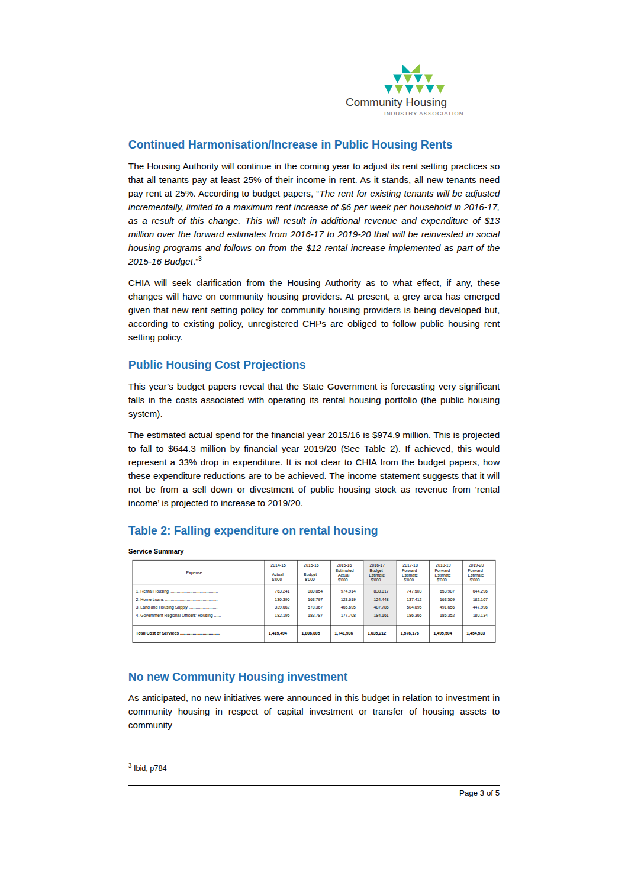Continued Harmonisation/Increase in Public Housing Rents
The Housing Authority will continue in the coming year to adjust its rent setting practices so that all tenants pay at least 25% of their income in rent. As it stands, all new tenants need pay rent at 25%. According to budget papers, “The rent for existing tenants will be adjusted incrementally, limited to a maximum rent increase of $6 per week per household in 2016-17, as a result of this change. This will result in additional revenue and expenditure of $13 million over the forward estimates from 2016-17 to 2019-20 that will be reinvested in social housing programs and follows on from the $12 rental increase implemented as part of the 2015-16 Budget.”3
CHIA will seek clarification from the Housing Authority as to what effect, if any, these changes will have on community housing providers. At present, a grey area has emerged given that new rent setting policy for community housing providers is being developed but, according to existing policy, unregistered CHPs are obliged to follow public housing rent setting policy.
Public Housing Cost Projections
This year’s budget papers reveal that the State Government is forecasting very significant falls in the costs associated with operating its rental housing portfolio (the public housing system).
The estimated actual spend for the financial year 2015/16 is $974.9 million. This is projected to fall to $644.3 million by financial year 2019/20 (See Table 2). If achieved, this would represent a 33% drop in expenditure. It is not clear to CHIA from the budget papers, how these expenditure reductions are to be achieved. The income statement suggests that it will not be from a sell down or divestment of public housing stock as revenue from ‘rental income’ is projected to increase to 2019/20.
Table 2: Falling expenditure on rental housing
No new Community Housing investment
As anticipated, no new initiatives were announced in this budget in relation to investment in community housing in respect of capital investment or transfer of housing assets to community
3 Ibid, p784
Page 3 of 5